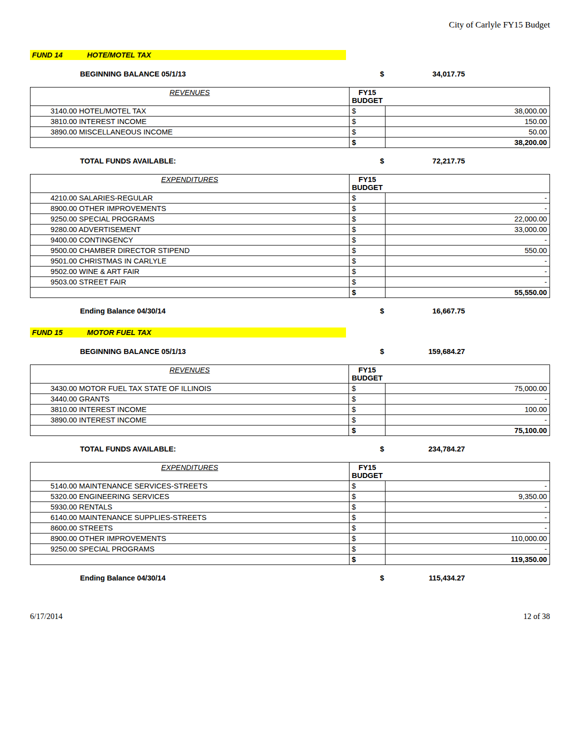City of Carlyle FY15 Budget
FUND 14 HOTE/MOTEL TAX
BEGINNING BALANCE 05/1/13 $ 34,017.75
| REVENUES | FY15 BUDGET | |
| 3140.00 HOTEL/MOTEL TAX | $ | 38,000.00 |
| 3810.00 INTEREST INCOME | $ | 150.00 |
| 3890.00 MISCELLANEOUS INCOME | $ | 50.00 |
| | $ | 38,200.00 |
TOTAL FUNDS AVAILABLE: $ 72,217.75
| EXPENDITURES | FY15 BUDGET | |
| 4210.00 SALARIES-REGULAR | $ | - |
| 8900.00 OTHER IMPROVEMENTS | $ | - |
| 9250.00 SPECIAL PROGRAMS | $ | 22,000.00 |
| 9280.00 ADVERTISEMENT | $ | 33,000.00 |
| 9400.00 CONTINGENCY | $ | - |
| 9500.00 CHAMBER DIRECTOR STIPEND | $ | 550.00 |
| 9501.00 CHRISTMAS IN CARLYLE | $ | - |
| 9502.00 WINE & ART FAIR | $ | - |
| 9503.00 STREET FAIR | $ | - |
| | $ | 55,550.00 |
Ending Balance 04/30/14 $ 16,667.75
FUND 15 MOTOR FUEL TAX
BEGINNING BALANCE 05/1/13 $ 159,684.27
| REVENUES | FY15 BUDGET | |
| 3430.00 MOTOR FUEL TAX STATE OF ILLINOIS | $ | 75,000.00 |
| 3440.00 GRANTS | $ | - |
| 3810.00 INTEREST INCOME | $ | 100.00 |
| 3890.00 INTEREST INCOME | $ | - |
| | $ | 75,100.00 |
TOTAL FUNDS AVAILABLE: $ 234,784.27
| EXPENDITURES | FY15 BUDGET | |
| 5140.00 MAINTENANCE SERVICES-STREETS | $ | - |
| 5320.00 ENGINEERING SERVICES | $ | 9,350.00 |
| 5930.00 RENTALS | $ | - |
| 6140.00 MAINTENANCE SUPPLIES-STREETS | $ | - |
| 8600.00 STREETS | $ | - |
| 8900.00 OTHER IMPROVEMENTS | $ | 110,000.00 |
| 9250.00 SPECIAL PROGRAMS | $ | - |
| | $ | 119,350.00 |
Ending Balance 04/30/14 $ 115,434.27
6/17/2014 12 of 38